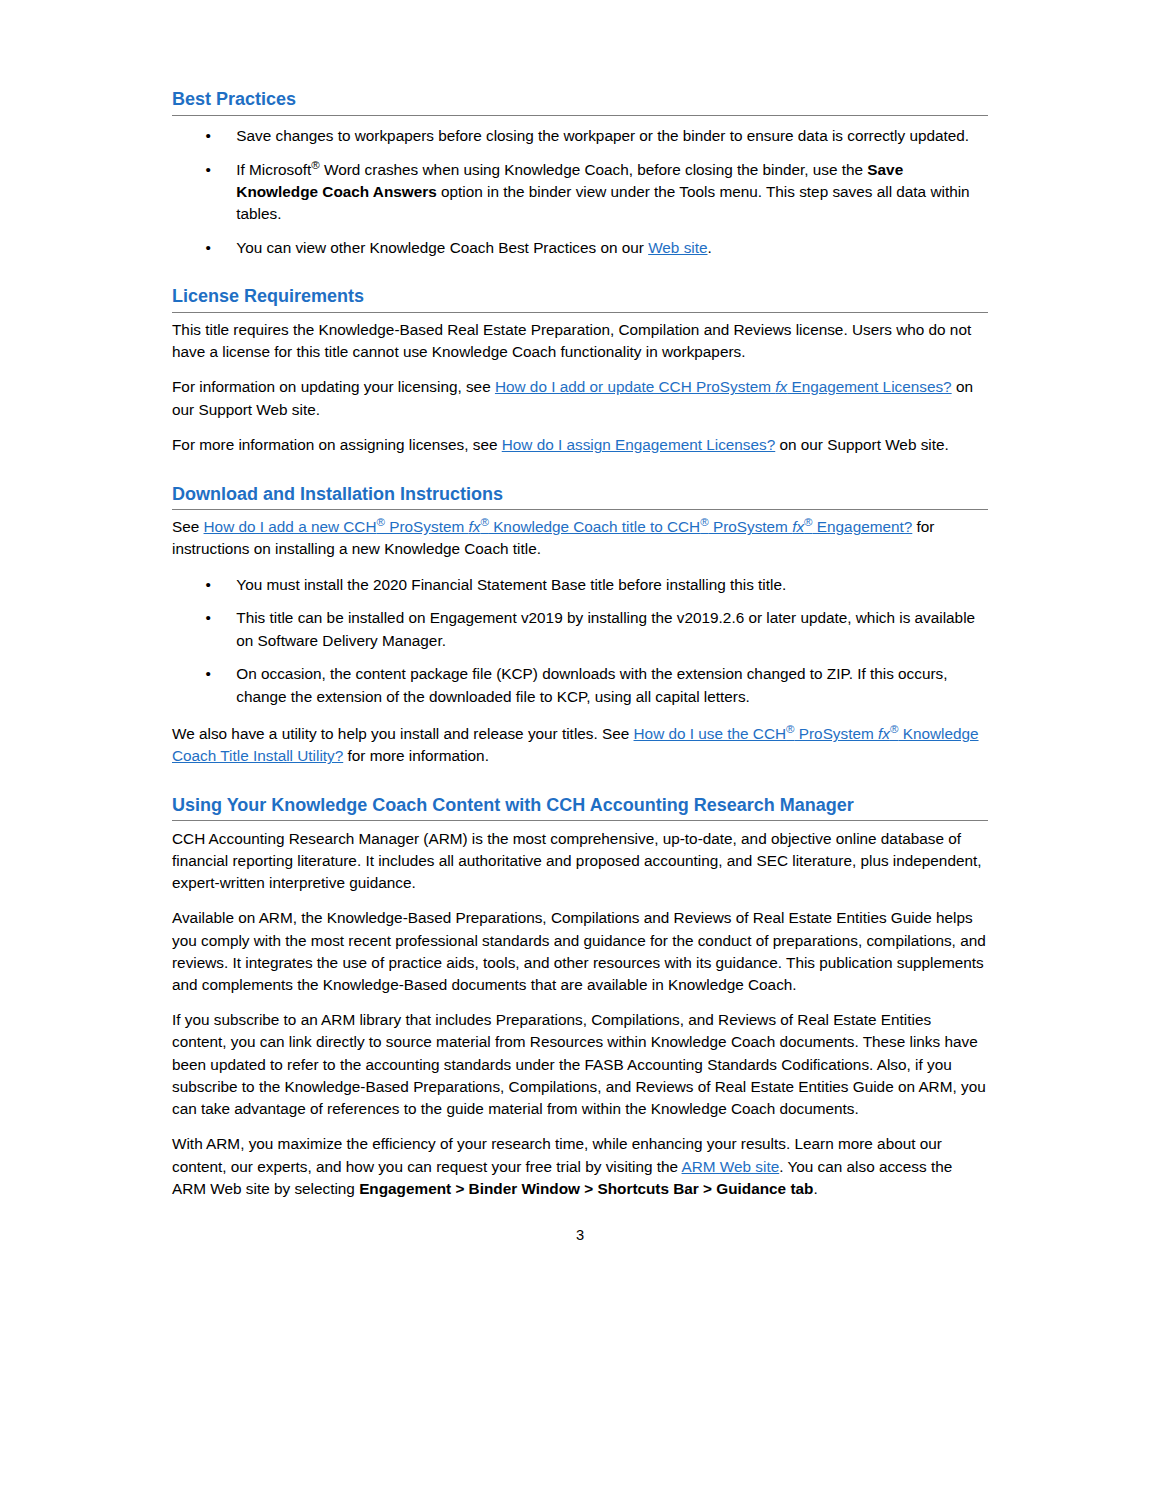Best Practices
Save changes to workpapers before closing the workpaper or the binder to ensure data is correctly updated.
If Microsoft® Word crashes when using Knowledge Coach, before closing the binder, use the Save Knowledge Coach Answers option in the binder view under the Tools menu. This step saves all data within tables.
You can view other Knowledge Coach Best Practices on our Web site.
License Requirements
This title requires the Knowledge-Based Real Estate Preparation, Compilation and Reviews license. Users who do not have a license for this title cannot use Knowledge Coach functionality in workpapers.
For information on updating your licensing, see How do I add or update CCH ProSystem fx Engagement Licenses? on our Support Web site.
For more information on assigning licenses, see How do I assign Engagement Licenses? on our Support Web site.
Download and Installation Instructions
See How do I add a new CCH® ProSystem fx® Knowledge Coach title to CCH® ProSystem fx® Engagement? for instructions on installing a new Knowledge Coach title.
You must install the 2020 Financial Statement Base title before installing this title.
This title can be installed on Engagement v2019 by installing the v2019.2.6 or later update, which is available on Software Delivery Manager.
On occasion, the content package file (KCP) downloads with the extension changed to ZIP. If this occurs, change the extension of the downloaded file to KCP, using all capital letters.
We also have a utility to help you install and release your titles. See How do I use the CCH® ProSystem fx® Knowledge Coach Title Install Utility? for more information.
Using Your Knowledge Coach Content with CCH Accounting Research Manager
CCH Accounting Research Manager (ARM) is the most comprehensive, up-to-date, and objective online database of financial reporting literature. It includes all authoritative and proposed accounting, and SEC literature, plus independent, expert-written interpretive guidance.
Available on ARM, the Knowledge-Based Preparations, Compilations and Reviews of Real Estate Entities Guide helps you comply with the most recent professional standards and guidance for the conduct of preparations, compilations, and reviews. It integrates the use of practice aids, tools, and other resources with its guidance. This publication supplements and complements the Knowledge-Based documents that are available in Knowledge Coach.
If you subscribe to an ARM library that includes Preparations, Compilations, and Reviews of Real Estate Entities content, you can link directly to source material from Resources within Knowledge Coach documents. These links have been updated to refer to the accounting standards under the FASB Accounting Standards Codifications. Also, if you subscribe to the Knowledge-Based Preparations, Compilations, and Reviews of Real Estate Entities Guide on ARM, you can take advantage of references to the guide material from within the Knowledge Coach documents.
With ARM, you maximize the efficiency of your research time, while enhancing your results. Learn more about our content, our experts, and how you can request your free trial by visiting the ARM Web site. You can also access the ARM Web site by selecting Engagement > Binder Window > Shortcuts Bar > Guidance tab.
3